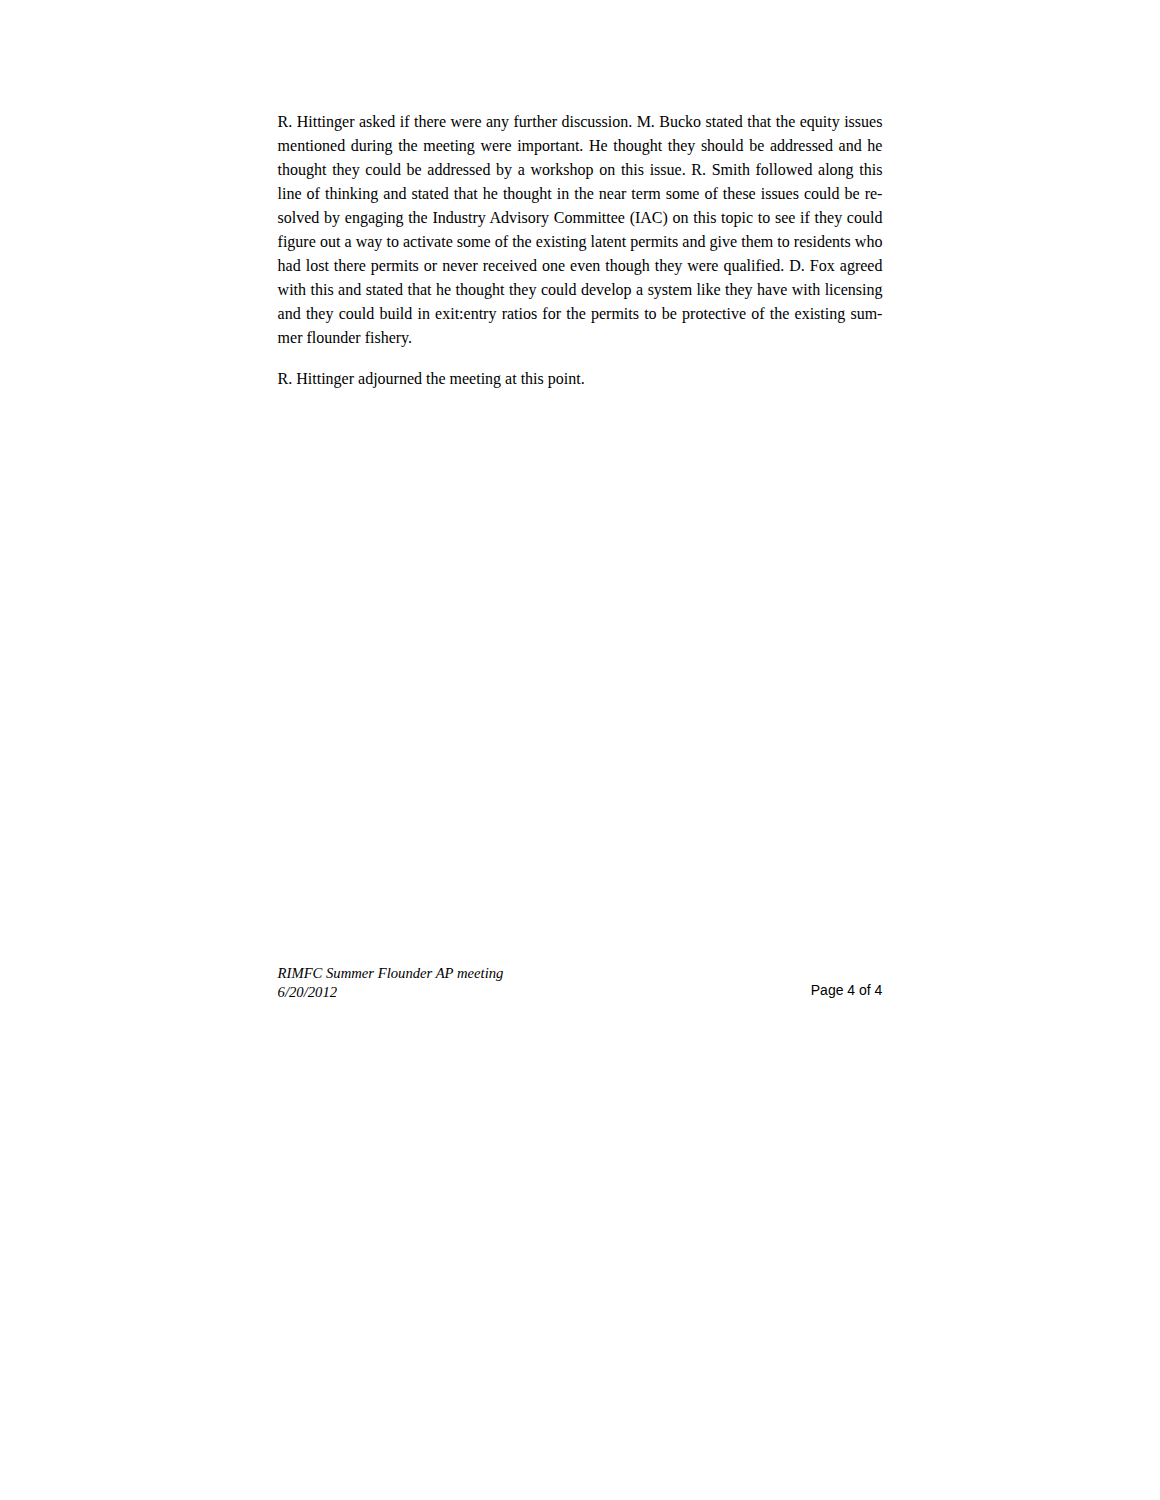R. Hittinger asked if there were any further discussion. M. Bucko stated that the equity issues mentioned during the meeting were important. He thought they should be addressed and he thought they could be addressed by a workshop on this issue. R. Smith followed along this line of thinking and stated that he thought in the near term some of these issues could be resolved by engaging the Industry Advisory Committee (IAC) on this topic to see if they could figure out a way to activate some of the existing latent permits and give them to residents who had lost there permits or never received one even though they were qualified. D. Fox agreed with this and stated that he thought they could develop a system like they have with licensing and they could build in exit:entry ratios for the permits to be protective of the existing summer flounder fishery.
R. Hittinger adjourned the meeting at this point.
RIMFC Summer Flounder AP meeting
6/20/2012
Page 4 of 4